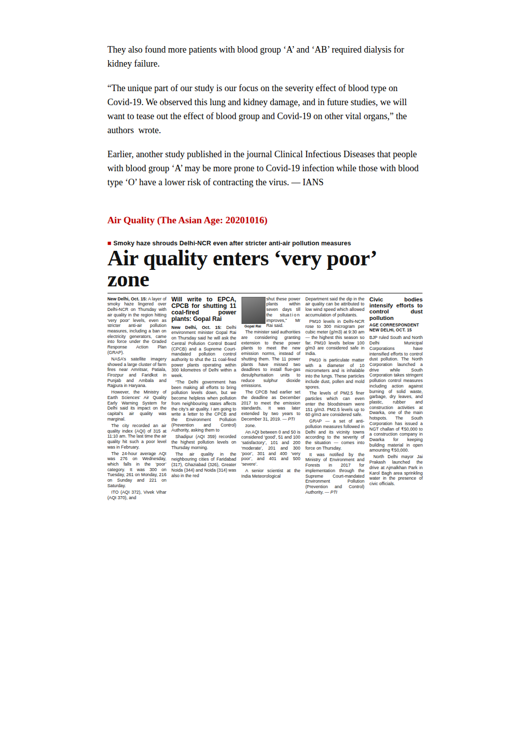They also found more patients with blood group ‘A’ and ‘AB’ required dialysis for kidney failure.
“The unique part of our study is our focus on the severity effect of blood type on Covid-19. We observed this lung and kidney damage, and in future studies, we will want to tease out the effect of blood group and Covid-19 on other vital organs,” the authors wrote.
Earlier, another study published in the journal Clinical Infectious Diseases that people with blood group ‘A’ may be more prone to Covid-19 infection while those with blood type ‘O’ have a lower risk of contracting the virus. — IANS
Air Quality (The Asian Age: 20201016)
■Smoky haze shrouds Delhi-NCR even after stricter anti-air pollution measures
Air quality enters ‘very poor’ zone
New Delhi, Oct. 15: A layer of smoky haze lingered over Delhi-NCR on Thursday with air quality in the region hitting ‘very poor’ levels, even as stricter anti-air pollution measures, including a ban on electricity generators, came into force under the Graded Response Action Plan (GRAP).
NASA’s satellite imagery showed a large cluster of farm fires near Amritsar, Patiala, Firozpur and Faridkot in Punjab and Ambala and Rajpura in Haryana.
However, the Ministry of Earth Sciences’ Air Quality Early Warning System for Delhi said its impact on the capital’s air quality was marginal.
The city recorded an air quality index (AQI) of 315 at 11:10 am. The last time the air quality hit such a poor level was in February.
The 24-hour average AQI was 276 on Wednesday, which falls in the ‘poor’ category. It was 300 on Tuesday, 261 on Monday, 216 on Sunday and 221 on Saturday.
ITO (AQI 372), Vivek Vihar (AQI 370), and
Will write to EPCA, CPCB for shutting 11 coal-fired power plants: Gopal Rai
New Delhi, Oct. 15: Delhi environment minister Gopal Rai on Thursday said he will ask the Central Pollution Control Board (CPCB) and a Supreme Court-mandated pollution control authority to shut the 11 coal-fired power plants operating within 300 kilometres of Delhi within a week.
“The Delhi government has been making all efforts to bring pollution levels down, but we become helpless when pollution from neighbouring states affects the city’s air quality. I am going to write a letter to the CPCB and the Environment Pollution (Prevention and Control) Authority, asking them to
Shadipur (AQI 359) recorded the highest pollution levels on Thursday morning.
The air quality in the neighbouring cities of Faridabad (317), Ghaziabad (326), Greater Noida (344) and Noida (314) was also in the red
Gopal Rai
shut these power plants within seven days till the situation improves,” Mr Rai said.
The minister said authorities are considering granting extension to these power plants to meet the new emission norms, instead of shutting them. The 11 power plants have missed two deadlines to install flue-gas desulphurisation units to reduce sulphur dioxide emissions.
The CPCB had earlier set the deadline as December 2017 to meet the emission standards. It was later extended by two years to December 31, 2019. — PTI
zone.
An AQI between 0 and 50 is considered ‘good’, 51 and 100 ‘satisfactory’, 101 and 200 ‘moderate’, 201 and 300 ‘poor’, 301 and 400 ‘very poor’, and 401 and 500 ‘severe’.
A senior scientist at the India Meteorological
Department said the dip in the air quality can be attributed to low wind speed which allowed accumulation of pollutants.
PM10 levels in Delhi-NCR rose to 300 microgram per cubic meter (g/m3) at 9:30 am — the highest this season so far. PM10 levels below 100 g/m3 are considered safe in India.
PM10 is particulate matter with a diameter of 10 micrometers and is inhalable into the lungs. These particles include dust, pollen and mold spores.
The levels of PM2.5 finer particles which can even enter the bloodstream were 151 g/m3. PM2.5 levels up to 60 g/m3 are considered safe.
GRAP — a set of anti-pollution measures followed in Delhi and its vicinity towns according to the severity of the situation — comes into force on Thursday.
It was notified by the Ministry of Environment and Forests in 2017 for implementation through the Supreme Court-mandated Environment Pollution (Prevention and Control) Authority. — PTI
Civic bodies intensify efforts to control dust pollution
AGE CORRESPONDENT
NEW DELHI, OCT. 15
BJP ruled South and North Delhi Municipal Corporations have intensified efforts to control dust pollution. The North Corporation launched a drive while South Corporation takes stringent pollution control measures including action against burning of solid waste, garbage, dry leaves, and plastic, rubber and construction activities at Dwarka, one of the main hotspots. The South Corporation has issued a NGT challan of ₹50,000 to a construction company in Dwarka for keeping building material in open amounting ₹50,000.
North Delhi mayor Jai Prakash launched the drive at Ajmalkhan Park in Karol Bagh area sprinkling water in the presence of civic officials.